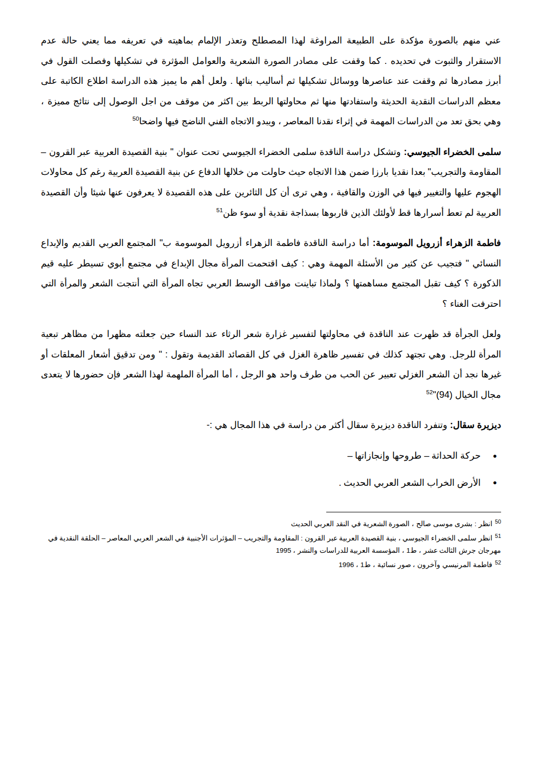عني منهم بالصورة مؤكدة على الطبيعة المراوغة لهذا المصطلح وتعذر الإلمام بماهيته في تعريفه مما يعني حالة عدم الاستقرار والثبوت في تحديده . كما وقفت على مصادر الصورة الشعرية والعوامل المؤثرة في تشكيلها وفصلت القول في أبرز مصادرها ثم وقفت عند عناصرها ووسائل تشكيلها ثم أساليب بنائها . ولعل أهم ما يميز هذه الدراسة اطلاع الكاتبة على معظم الدراسات النقدية الحديثة واستفادتها منها ثم محاولتها الربط بين اكثر من موقف من اجل الوصول إلى نتائج مميزة ، وهي بحق تعد من الدراسات المهمة في إثراء نقدنا المعاصر ، ويبدو الاتجاه الفني الناضج فيها واضحا50
سلمى الخضراء الجيوسي: وتشكل دراسة الناقدة سلمى الخضراء الجيوسي تحت عنوان " بنية القصيدة العربية عبر القرون – المقاومة والتجريب" بعدا نقديا بارزا ضمن هذا الاتجاه حيث حاولت من خلالها الدفاع عن بنية القصيدة العربية رغم كل محاولات الهجوم عليها والتغيير فيها في الوزن والقافية ، وهي ترى أن كل الثائرين على هذه القصيدة لا يعرفون عنها شيئا وأن القصيدة العربية لم تعط أسرارها قط لأولئك الذين قاربوها بسذاجة نقدية أو سوء ظن51
فاطمة الزهراء أزرويل الموسومة: أما دراسة الناقدة فاطمة الزهراء أزرويل الموسومة ب" المجتمع العربي القديم والإبداع النسائي " فتجيب عن كثير من الأسئلة المهمة وهي : كيف اقتحمت المرأة مجال الإبداع في مجتمع أبوي تسيطر عليه قيم الذكورة ؟ كيف تقبل المجتمع مساهمتها ؟ ولماذا تباينت مواقف الوسط العربي تجاه المرأة التي أنتجت الشعر والمرأة التي احترفت الغناء ؟
ولعل الجرأة قد ظهرت عند الناقدة في محاولتها لتفسير غزارة شعر الرثاء عند النساء حين جعلته مظهرا من مظاهر تبعية المرأة للرجل. وهي تجتهد كذلك في تفسير ظاهرة الغزل في كل القصائد القديمة وتقول : " ومن تدقيق أشعار المعلقات أو غيرها نجد أن الشعر الغزلي تعبير عن الحب من طرف واحد هو الرجل ، أما المرأة الملهمة لهذا الشعر فإن حضورها لا يتعدى مجال الخيال (94)"52
ديزيرة سقال: وتنفرد الناقدة ديزيرة سقال أكثر من دراسة في هذا المجال هي :-
حركة الحداثة – طروحها وإنجازاتها –
الأرض الخراب الشعر العربي الحديث .
50 انظر : بشرى موسى صالح ، الصورة الشعرية في النقد العربي الحديث
51 انظر سلمى الخضراء الجيوسي ، بنية القصيدة العربية عبر القرون : المقاومة والتجريب – المؤثرات الأجنبية في الشعر العربي المعاصر – الحلقة النقدية في مهرجان جرش الثالث عشر ، ط1 ، المؤسسة العربية للدراسات والنشر ، 1995
52 فاطمة المرنيسي وآخرون ، صور نسائية ، ط1 ، 1996